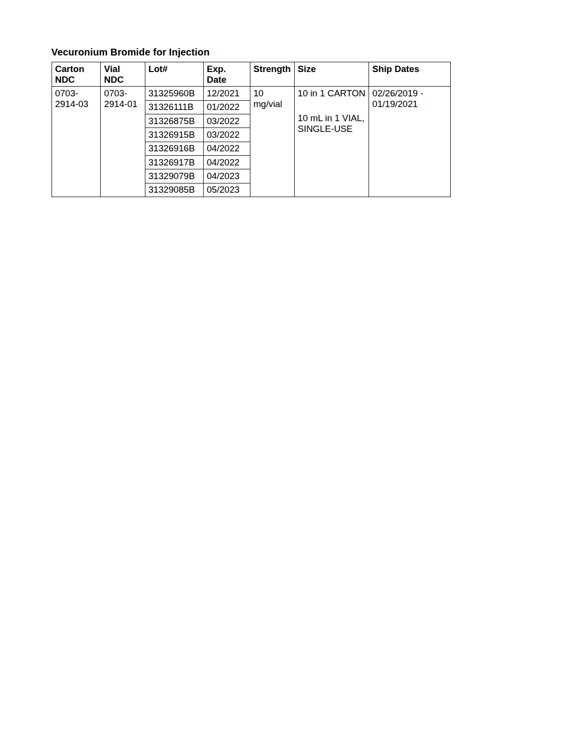Vecuronium Bromide for Injection
| Carton NDC | Vial NDC | Lot# | Exp. Date | Strength | Size | Ship Dates |
| --- | --- | --- | --- | --- | --- | --- |
| 0703-2914-03 | 0703-2914-01 | 31325960B | 12/2021 | 10 mg/vial | 10 in 1 CARTON 10 mL in 1 VIAL, SINGLE-USE | 02/26/2019 - 01/19/2021 |
| 31326111B | 01/2022 |
| 31326875B | 03/2022 |
| 31326915B | 03/2022 |
| 31326916B | 04/2022 |
| 31326917B | 04/2022 |
| 31329079B | 04/2023 |
| 31329085B | 05/2023 |